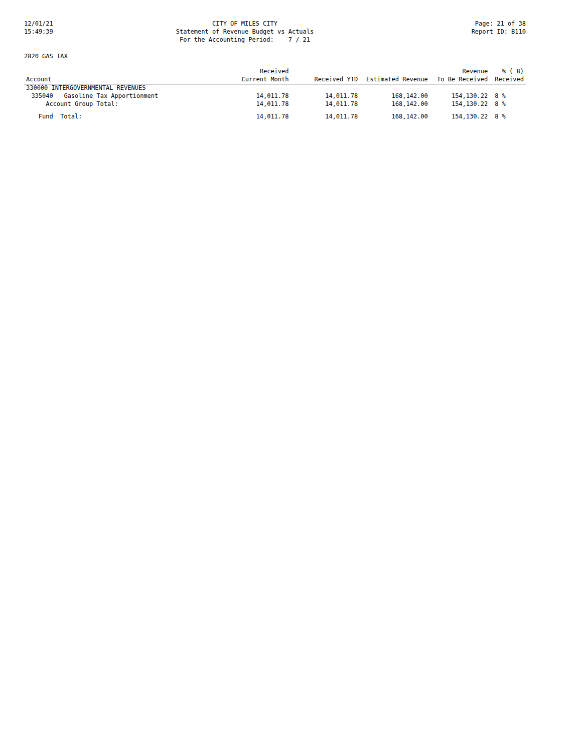| 12/01/21 | CITY OF MILES CITY | Page: 21 of 38 |
| 15:49:39 | Statement of Revenue Budget vs Actuals | Report ID: B110 |
| | For the Accounting Period: 7 / 21 | |
2820 GAS TAX
| | Received | | | Revenue | % ( 8) |
| --- | --- | --- | --- | --- | --- |
| Account | Current Month | Received YTD | Estimated Revenue | To Be Received | Received |
| 330000 INTERGOVERNMENTAL REVENUES | | | | | |
| 335040 Gasoline Tax Apportionment | 14,011.78 | 14,011.78 | 168,142.00 | 154,130.22 | 8 % |
| Account Group Total: | 14,011.78 | 14,011.78 | 168,142.00 | 154,130.22 | 8 % |
| Fund Total: | 14,011.78 | 14,011.78 | 168,142.00 | 154,130.22 | 8 % |